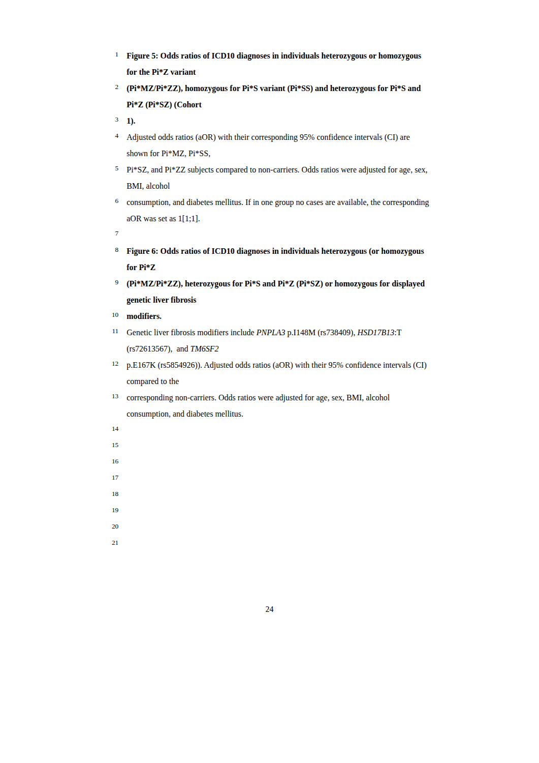Figure 5: Odds ratios of ICD10 diagnoses in individuals heterozygous or homozygous for the Pi*Z variant
(Pi*MZ/Pi*ZZ), homozygous for Pi*S variant (Pi*SS) and heterozygous for Pi*S and Pi*Z (Pi*SZ) (Cohort
1).
Adjusted odds ratios (aOR) with their corresponding 95% confidence intervals (CI) are shown for Pi*MZ, Pi*SS,
Pi*SZ, and Pi*ZZ subjects compared to non-carriers. Odds ratios were adjusted for age, sex, BMI, alcohol
consumption, and diabetes mellitus. If in one group no cases are available, the corresponding aOR was set as 1[1;1].
Figure 6: Odds ratios of ICD10 diagnoses in individuals heterozygous (or homozygous for Pi*Z
(Pi*MZ/Pi*ZZ), heterozygous for Pi*S and Pi*Z (Pi*SZ) or homozygous for displayed genetic liver fibrosis
modifiers.
Genetic liver fibrosis modifiers include PNPLA3 p.I148M (rs738409), HSD17B13:T (rs72613567), and TM6SF2
p.E167K (rs5854926)). Adjusted odds ratios (aOR) with their 95% confidence intervals (CI) compared to the
corresponding non-carriers. Odds ratios were adjusted for age, sex, BMI, alcohol consumption, and diabetes mellitus.
24